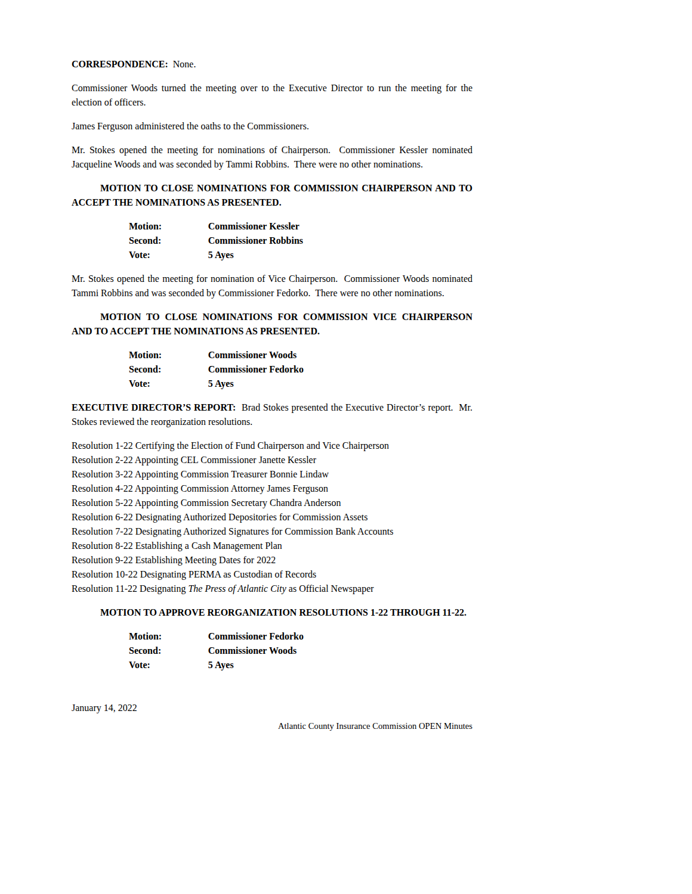CORRESPONDENCE: None.
Commissioner Woods turned the meeting over to the Executive Director to run the meeting for the election of officers.
James Ferguson administered the oaths to the Commissioners.
Mr. Stokes opened the meeting for nominations of Chairperson. Commissioner Kessler nominated Jacqueline Woods and was seconded by Tammi Robbins. There were no other nominations.
MOTION TO CLOSE NOMINATIONS FOR COMMISSION CHAIRPERSON AND TO ACCEPT THE NOMINATIONS AS PRESENTED.
| Motion: | Commissioner Kessler |
| Second: | Commissioner Robbins |
| Vote: | 5 Ayes |
Mr. Stokes opened the meeting for nomination of Vice Chairperson. Commissioner Woods nominated Tammi Robbins and was seconded by Commissioner Fedorko. There were no other nominations.
MOTION TO CLOSE NOMINATIONS FOR COMMISSION VICE CHAIRPERSON AND TO ACCEPT THE NOMINATIONS AS PRESENTED.
| Motion: | Commissioner Woods |
| Second: | Commissioner Fedorko |
| Vote: | 5 Ayes |
EXECUTIVE DIRECTOR’S REPORT: Brad Stokes presented the Executive Director’s report. Mr. Stokes reviewed the reorganization resolutions.
Resolution 1-22 Certifying the Election of Fund Chairperson and Vice Chairperson
Resolution 2-22 Appointing CEL Commissioner Janette Kessler
Resolution 3-22 Appointing Commission Treasurer Bonnie Lindaw
Resolution 4-22 Appointing Commission Attorney James Ferguson
Resolution 5-22 Appointing Commission Secretary Chandra Anderson
Resolution 6-22 Designating Authorized Depositories for Commission Assets
Resolution 7-22 Designating Authorized Signatures for Commission Bank Accounts
Resolution 8-22 Establishing a Cash Management Plan
Resolution 9-22 Establishing Meeting Dates for 2022
Resolution 10-22 Designating PERMA as Custodian of Records
Resolution 11-22 Designating The Press of Atlantic City as Official Newspaper
MOTION TO APPROVE REORGANIZATION RESOLUTIONS 1-22 THROUGH 11-22.
| Motion: | Commissioner Fedorko |
| Second: | Commissioner Woods |
| Vote: | 5 Ayes |
January 14, 2022
Atlantic County Insurance Commission OPEN Minutes